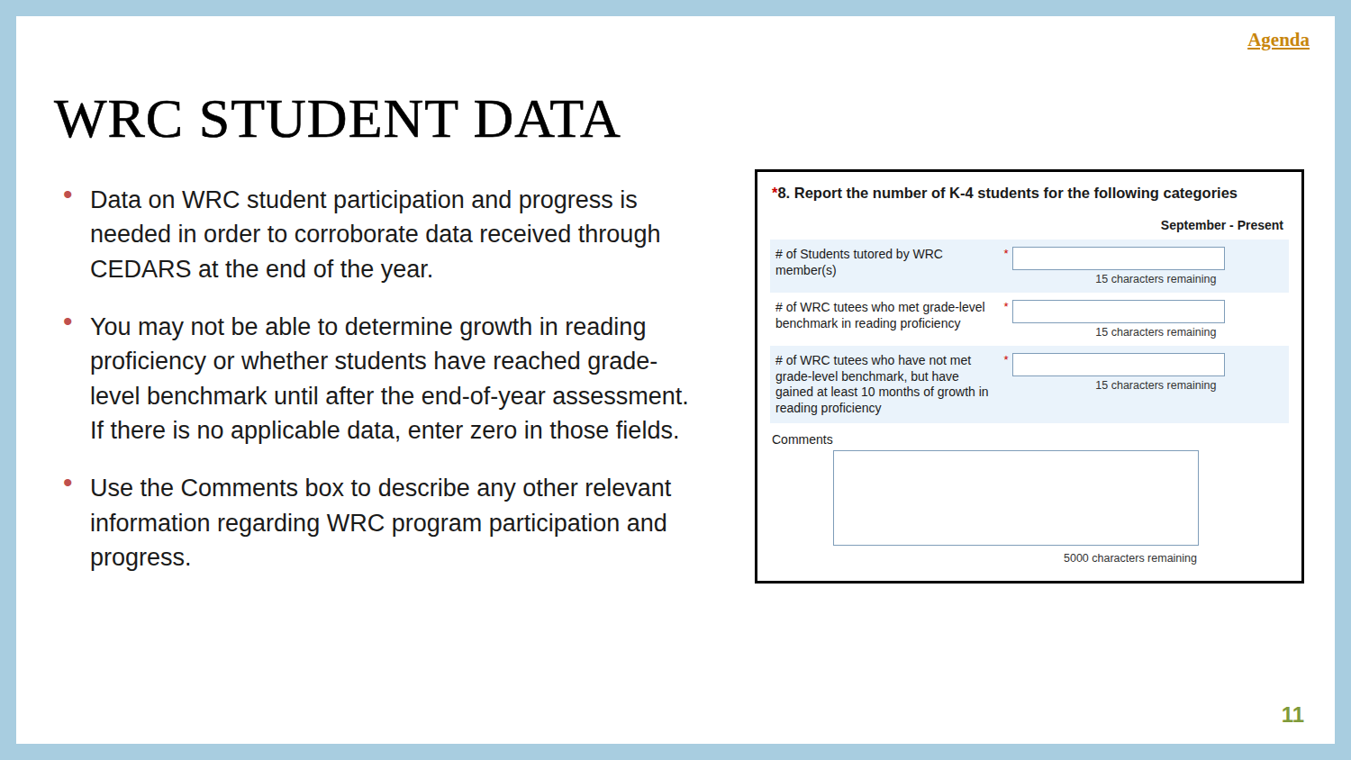Agenda
WRC Student Data
Data on WRC student participation and progress is needed in order to corroborate data received through CEDARS at the end of the year.
You may not be able to determine growth in reading proficiency or whether students have reached grade-level benchmark until after the end-of-year assessment. If there is no applicable data, enter zero in those fields.
Use the Comments box to describe any other relevant information regarding WRC program participation and progress.
*8. Report the number of K-4 students for the following categories
| | September - Present |
| # of Students tutored by WRC member(s) | * 15 characters remaining |
| # of WRC tutees who met grade-level benchmark in reading proficiency | * 15 characters remaining |
| # of WRC tutees who have not met grade-level benchmark, but have gained at least 10 months of growth in reading proficiency | * 15 characters remaining |
Comments
5000 characters remaining
11